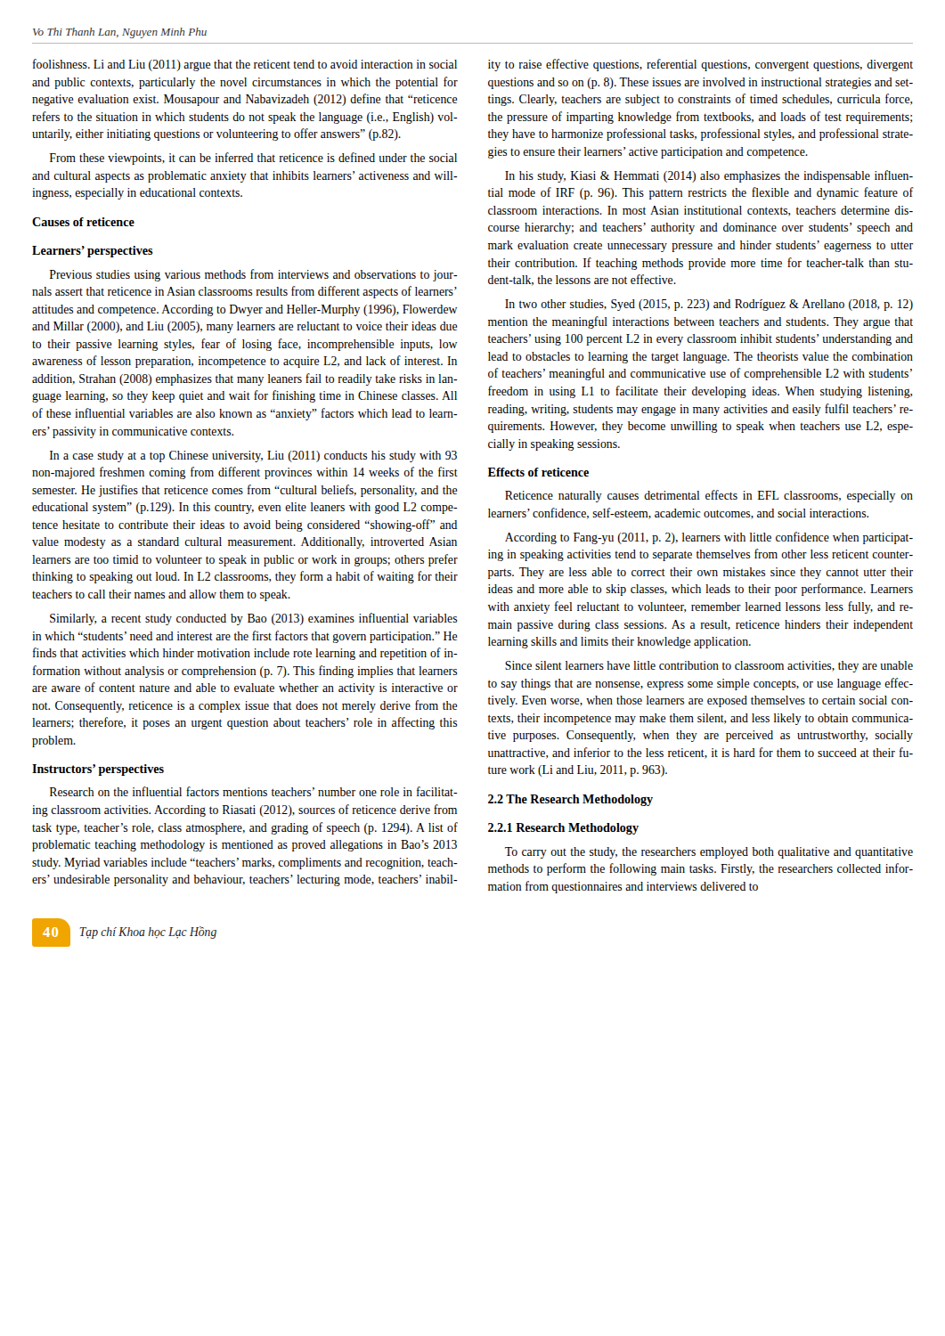Vo Thi Thanh Lan, Nguyen Minh Phu
foolishness. Li and Liu (2011) argue that the reticent tend to avoid interaction in social and public contexts, particularly the novel circumstances in which the potential for negative evaluation exist. Mousapour and Nabavizadeh (2012) define that “reticence refers to the situation in which students do not speak the language (i.e., English) voluntarily, either initiating questions or volunteering to offer answers” (p.82).
From these viewpoints, it can be inferred that reticence is defined under the social and cultural aspects as problematic anxiety that inhibits learners’ activeness and willingness, especially in educational contexts.
Causes of reticence
Learners’ perspectives
Previous studies using various methods from interviews and observations to journals assert that reticence in Asian classrooms results from different aspects of learners’ attitudes and competence. According to Dwyer and Heller-Murphy (1996), Flowerdew and Millar (2000), and Liu (2005), many learners are reluctant to voice their ideas due to their passive learning styles, fear of losing face, incomprehensible inputs, low awareness of lesson preparation, incompetence to acquire L2, and lack of interest. In addition, Strahan (2008) emphasizes that many leaners fail to readily take risks in language learning, so they keep quiet and wait for finishing time in Chinese classes. All of these influential variables are also known as “anxiety” factors which lead to learners’ passivity in communicative contexts.
In a case study at a top Chinese university, Liu (2011) conducts his study with 93 non-majored freshmen coming from different provinces within 14 weeks of the first semester. He justifies that reticence comes from “cultural beliefs, personality, and the educational system” (p.129). In this country, even elite leaners with good L2 competence hesitate to contribute their ideas to avoid being considered “showing-off” and value modesty as a standard cultural measurement. Additionally, introverted Asian learners are too timid to volunteer to speak in public or work in groups; others prefer thinking to speaking out loud. In L2 classrooms, they form a habit of waiting for their teachers to call their names and allow them to speak.
Similarly, a recent study conducted by Bao (2013) examines influential variables in which “students’ need and interest are the first factors that govern participation.” He finds that activities which hinder motivation include rote learning and repetition of information without analysis or comprehension (p. 7). This finding implies that learners are aware of content nature and able to evaluate whether an activity is interactive or not. Consequently, reticence is a complex issue that does not merely derive from the learners; therefore, it poses an urgent question about teachers’ role in affecting this problem.
Instructors’ perspectives
Research on the influential factors mentions teachers’ number one role in facilitating classroom activities. According to Riasati (2012), sources of reticence derive from task type, teacher’s role, class atmosphere, and grading of speech (p. 1294). A list of problematic teaching methodology is mentioned as proved allegations in Bao’s 2013 study. Myriad variables include “teachers’ marks, compliments and recognition, teachers’ undesirable personality and behaviour, teachers’ lecturing mode, teachers’ inability to raise effective questions, referential questions, convergent questions, divergent questions and so on (p. 8). These issues are involved in instructional strategies and settings. Clearly, teachers are subject to constraints of timed schedules, curricula force, the pressure of imparting knowledge from textbooks, and loads of test requirements; they have to harmonize professional tasks, professional styles, and professional strategies to ensure their learners’ active participation and competence.
In his study, Kiasi & Hemmati (2014) also emphasizes the indispensable influential mode of IRF (p. 96). This pattern restricts the flexible and dynamic feature of classroom interactions. In most Asian institutional contexts, teachers determine discourse hierarchy; and teachers’ authority and dominance over students’ speech and mark evaluation create unnecessary pressure and hinder students’ eagerness to utter their contribution. If teaching methods provide more time for teacher-talk than student-talk, the lessons are not effective.
In two other studies, Syed (2015, p. 223) and Rodríguez & Arellano (2018, p. 12) mention the meaningful interactions between teachers and students. They argue that teachers’ using 100 percent L2 in every classroom inhibit students’ understanding and lead to obstacles to learning the target language. The theorists value the combination of teachers’ meaningful and communicative use of comprehensible L2 with students’ freedom in using L1 to facilitate their developing ideas. When studying listening, reading, writing, students may engage in many activities and easily fulfil teachers’ requirements. However, they become unwilling to speak when teachers use L2, especially in speaking sessions.
Effects of reticence
Reticence naturally causes detrimental effects in EFL classrooms, especially on learners’ confidence, self-esteem, academic outcomes, and social interactions.
According to Fang-yu (2011, p. 2), learners with little confidence when participating in speaking activities tend to separate themselves from other less reticent counterparts. They are less able to correct their own mistakes since they cannot utter their ideas and more able to skip classes, which leads to their poor performance. Learners with anxiety feel reluctant to volunteer, remember learned lessons less fully, and remain passive during class sessions. As a result, reticence hinders their independent learning skills and limits their knowledge application.
Since silent learners have little contribution to classroom activities, they are unable to say things that are nonsense, express some simple concepts, or use language effectively. Even worse, when those learners are exposed themselves to certain social contexts, their incompetence may make them silent, and less likely to obtain communicative purposes. Consequently, when they are perceived as untrustworthy, socially unattractive, and inferior to the less reticent, it is hard for them to succeed at their future work (Li and Liu, 2011, p. 963).
2.2 The Research Methodology
2.2.1 Research Methodology
To carry out the study, the researchers employed both qualitative and quantitative methods to perform the following main tasks. Firstly, the researchers collected information from questionnaires and interviews delivered to
40 Tạp chí Khoa học Lạc Hồng